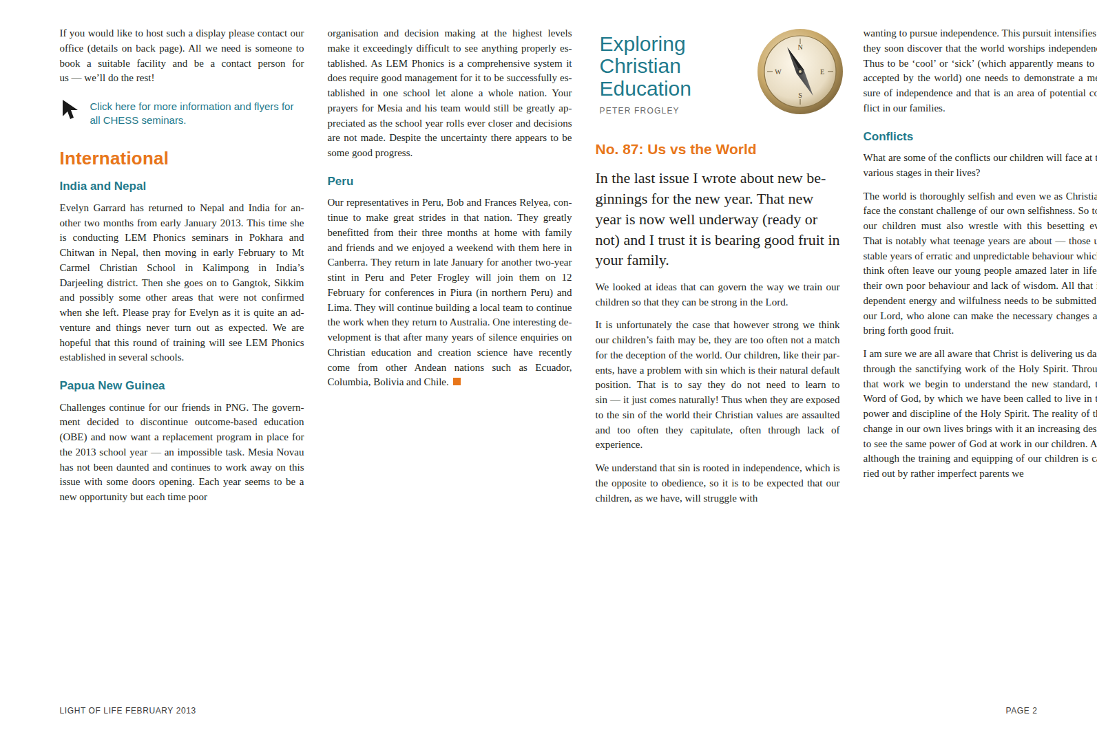If you would like to host such a display please contact our office (details on back page). All we need is someone to book a suitable facility and be a contact person for us — we’ll do the rest!
Click here for more information and flyers for all CHESS seminars.
International
India and Nepal
Evelyn Garrard has returned to Nepal and India for another two months from early January 2013. This time she is conducting LEM Phonics seminars in Pokhara and Chitwan in Nepal, then moving in early February to Mt Carmel Christian School in Kalimpong in India’s Darjeeling district. Then she goes on to Gangtok, Sikkim and possibly some other areas that were not confirmed when she left. Please pray for Evelyn as it is quite an adventure and things never turn out as expected. We are hopeful that this round of training will see LEM Phonics established in several schools.
Papua New Guinea
Challenges continue for our friends in PNG. The government decided to discontinue outcome-based education (OBE) and now want a replacement program in place for the 2013 school year — an impossible task. Mesia Novau has not been daunted and continues to work away on this issue with some doors opening. Each year seems to be a new opportunity but each time poor
organisation and decision making at the highest levels make it exceedingly difficult to see anything properly established. As LEM Phonics is a comprehensive system it does require good management for it to be successfully established in one school let alone a whole nation. Your prayers for Mesia and his team would still be greatly appreciated as the school year rolls ever closer and decisions are not made. Despite the uncertainty there appears to be some good progress.
Peru
Our representatives in Peru, Bob and Frances Relyea, continue to make great strides in that nation. They greatly benefitted from their three months at home with family and friends and we enjoyed a weekend with them here in Canberra. They return in late January for another two-year stint in Peru and Peter Frogley will join them on 12 February for conferences in Piura (in northern Peru) and Lima. They will continue building a local team to continue the work when they return to Australia. One interesting development is that after many years of silence enquiries on Christian education and creation science have recently come from other Andean nations such as Ecuador, Columbia, Bolivia and Chile.
N S W E
Exploring
Christian
Education
Peter Frogley
No. 87: Us vs the World
In the last issue I wrote about new beginnings for the new year. That new year is now well underway (ready or not) and I trust it is bearing good fruit in your family.
We looked at ideas that can govern the way we train our children so that they can be strong in the Lord.
It is unfortunately the case that however strong we think our children’s faith may be, they are too often not a match for the deception of the world. Our children, like their parents, have a problem with sin which is their natural default position. That is to say they do not need to learn to sin — it just comes naturally! Thus when they are exposed to the sin of the world their Christian values are assaulted and too often they capitulate, often through lack of experience.
We understand that sin is rooted in independence, which is the opposite to obedience, so it is to be expected that our children, as we have, will struggle with
wanting to pursue independence. This pursuit intensifies as they soon discover that the world worships independence. Thus to be ‘cool’ or ‘sick’ (which apparently means to be accepted by the world) one needs to demonstrate a measure of independence and that is an area of potential conflict in our families.
Conflicts
What are some of the conflicts our children will face at the various stages in their lives?
The world is thoroughly selfish and even we as Christians face the constant challenge of our own selfishness. So too, our children must also wrestle with this besetting evil. That is notably what teenage years are about — those unstable years of erratic and unpredictable behaviour which I think often leave our young people amazed later in life at their own poor behaviour and lack of wisdom. All that independent energy and wilfulness needs to be submitted to our Lord, who alone can make the necessary changes and bring forth good fruit.
I am sure we are all aware that Christ is delivering us daily through the sanctifying work of the Holy Spirit. Through that work we begin to understand the new standard, the Word of God, by which we have been called to live in the power and discipline of the Holy Spirit. The reality of this change in our own lives brings with it an increasing desire to see the same power of God at work in our children. And although the training and equipping of our children is carried out by rather imperfect parents we
Light of Life February 2013
Page 2